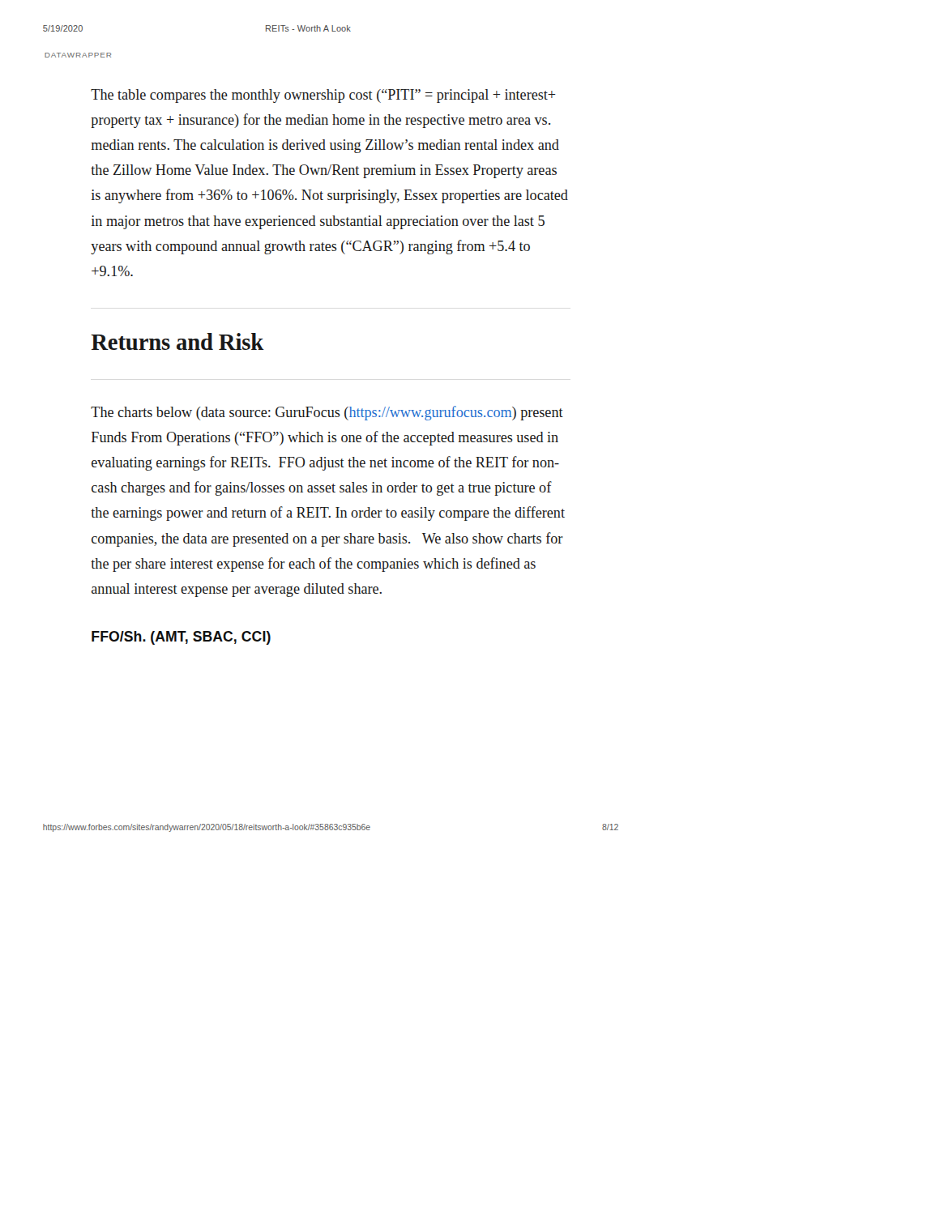5/19/2020 REITs - Worth A Look
DATAWRAPPER
The table compares the monthly ownership cost (“PITI” = principal + interest+ property tax + insurance) for the median home in the respective metro area vs. median rents. The calculation is derived using Zillow’s median rental index and the Zillow Home Value Index. The Own/Rent premium in Essex Property areas is anywhere from +36% to +106%. Not surprisingly, Essex properties are located in major metros that have experienced substantial appreciation over the last 5 years with compound annual growth rates (“CAGR”) ranging from +5.4 to +9.1%.
Returns and Risk
The charts below (data source: GuruFocus (https://www.gurufocus.com) present Funds From Operations (“FFO”) which is one of the accepted measures used in evaluating earnings for REITs. FFO adjust the net income of the REIT for non-cash charges and for gains/losses on asset sales in order to get a true picture of the earnings power and return of a REIT. In order to easily compare the different companies, the data are presented on a per share basis. We also show charts for the per share interest expense for each of the companies which is defined as annual interest expense per average diluted share.
FFO/Sh. (AMT, SBAC, CCI)
https://www.forbes.com/sites/randywarren/2020/05/18/reitsworth-a-look/#35863c935b6e 8/12